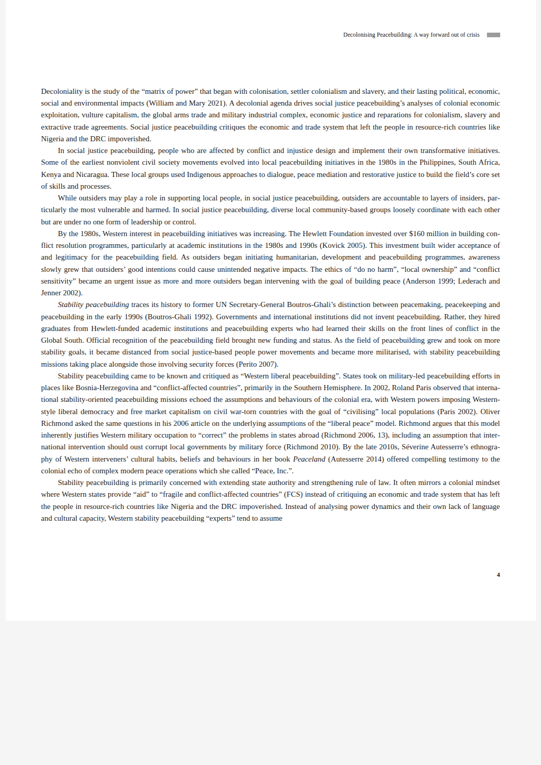Decolonising Peacebuilding: A way forward out of crisis
Decoloniality is the study of the “matrix of power” that began with colonisation, settler colonialism and slavery, and their lasting political, economic, social and environmental impacts (William and Mary 2021). A decolonial agenda drives social justice peacebuilding’s analyses of colonial economic exploitation, vulture capitalism, the global arms trade and military industrial complex, economic justice and reparations for colonialism, slavery and extractive trade agreements. Social justice peacebuilding critiques the economic and trade system that left the people in resource-rich countries like Nigeria and the DRC impoverished.
In social justice peacebuilding, people who are affected by conflict and injustice design and implement their own transformative initiatives. Some of the earliest nonviolent civil society movements evolved into local peacebuilding initiatives in the 1980s in the Philippines, South Africa, Kenya and Nicaragua. These local groups used Indigenous approaches to dialogue, peace mediation and restorative justice to build the field’s core set of skills and processes.
While outsiders may play a role in supporting local people, in social justice peacebuilding, outsiders are accountable to layers of insiders, particularly the most vulnerable and harmed. In social justice peacebuilding, diverse local community-based groups loosely coordinate with each other but are under no one form of leadership or control.
By the 1980s, Western interest in peacebuilding initiatives was increasing. The Hewlett Foundation invested over $160 million in building conflict resolution programmes, particularly at academic institutions in the 1980s and 1990s (Kovick 2005). This investment built wider acceptance of and legitimacy for the peacebuilding field. As outsiders began initiating humanitarian, development and peacebuilding programmes, awareness slowly grew that outsiders’ good intentions could cause unintended negative impacts. The ethics of “do no harm”, “local ownership” and “conflict sensitivity” became an urgent issue as more and more outsiders began intervening with the goal of building peace (Anderson 1999; Lederach and Jenner 2002).
Stability peacebuilding traces its history to former UN Secretary-General Boutros-Ghali’s distinction between peacemaking, peacekeeping and peacebuilding in the early 1990s (Boutros-Ghali 1992). Governments and international institutions did not invent peacebuilding. Rather, they hired graduates from Hewlett-funded academic institutions and peacebuilding experts who had learned their skills on the front lines of conflict in the Global South. Official recognition of the peacebuilding field brought new funding and status. As the field of peacebuilding grew and took on more stability goals, it became distanced from social justice-based people power movements and became more militarised, with stability peacebuilding missions taking place alongside those involving security forces (Perito 2007).
Stability peacebuilding came to be known and critiqued as “Western liberal peacebuilding”. States took on military-led peacebuilding efforts in places like Bosnia-Herzegovina and “conflict-affected countries”, primarily in the Southern Hemisphere. In 2002, Roland Paris observed that international stability-oriented peacebuilding missions echoed the assumptions and behaviours of the colonial era, with Western powers imposing Western-style liberal democracy and free market capitalism on civil war-torn countries with the goal of “civilising” local populations (Paris 2002). Oliver Richmond asked the same questions in his 2006 article on the underlying assumptions of the “liberal peace” model. Richmond argues that this model inherently justifies Western military occupation to “correct” the problems in states abroad (Richmond 2006, 13), including an assumption that international intervention should oust corrupt local governments by military force (Richmond 2010). By the late 2010s, Séverine Autesserre’s ethnography of Western interveners’ cultural habits, beliefs and behaviours in her book Peaceland (Autesserre 2014) offered compelling testimony to the colonial echo of complex modern peace operations which she called “Peace, Inc.”.
Stability peacebuilding is primarily concerned with extending state authority and strengthening rule of law. It often mirrors a colonial mindset where Western states provide “aid” to “fragile and conflict-affected countries” (FCS) instead of critiquing an economic and trade system that has left the people in resource-rich countries like Nigeria and the DRC impoverished. Instead of analysing power dynamics and their own lack of language and cultural capacity, Western stability peacebuilding “experts” tend to assume
4